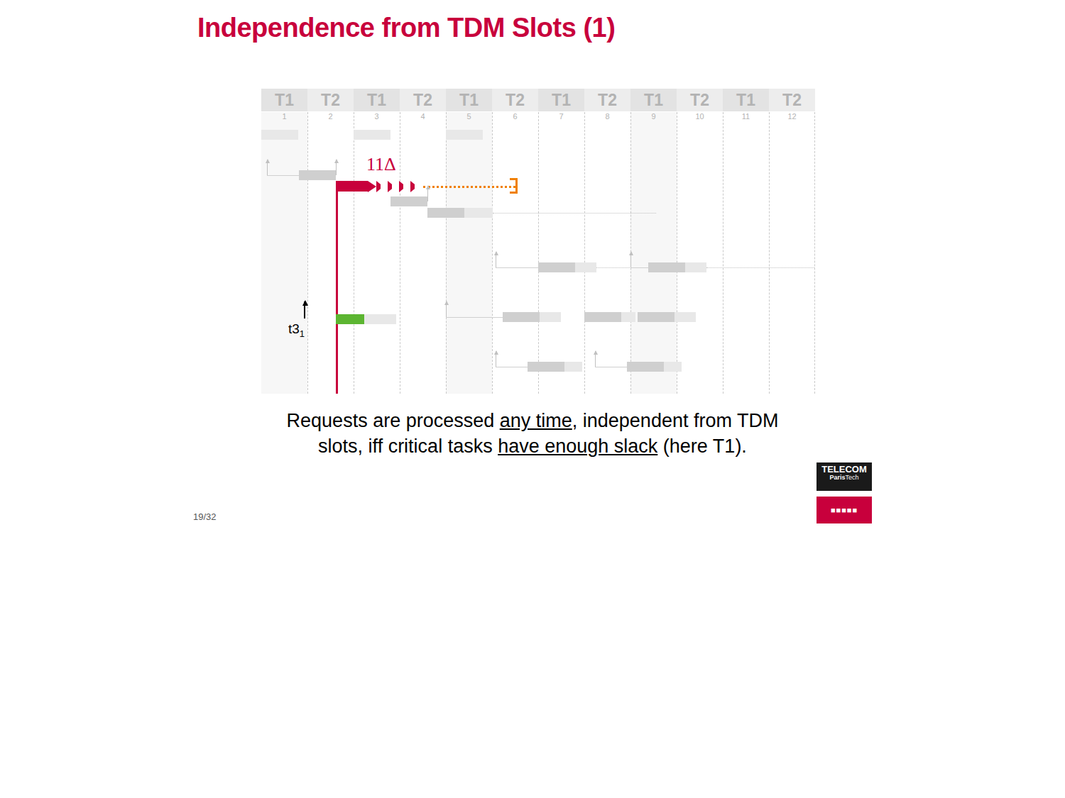Independence from TDM Slots (1)
T1
T2
T1
T2
T1
T2
T1
T2
T1
T2
T1
T2
1
2
3
4
5
6
7
8
9
10
11
12
11Δ
t31
Requests are processed any time, independent from TDM
slots, iff critical tasks have enough slack (here T1).
19/32
TELECOMParis Tech
■■■■■